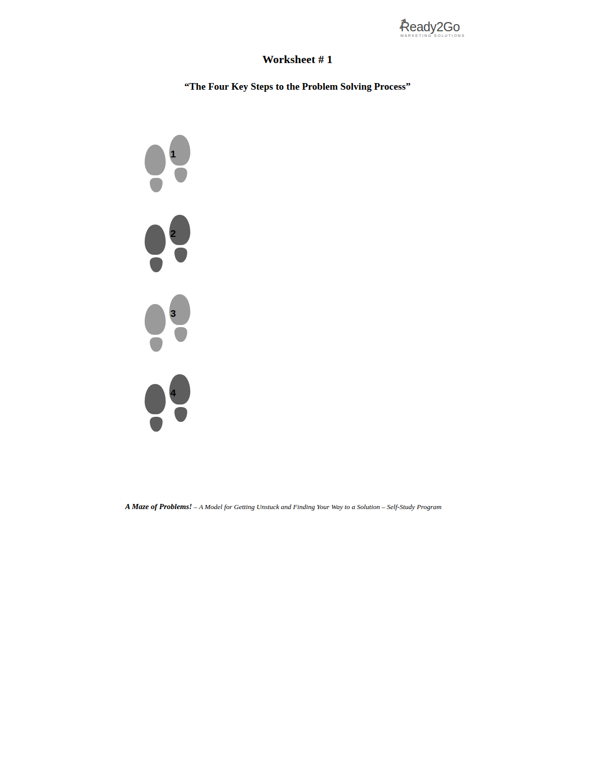➚Ready2Go
MARKETING SOLUTIONS
Worksheet # 1
“The Four Key Steps to the Problem Solving Process”
1
2
3
4
A Maze of Problems! – A Model for Getting Unstuck and Finding Your Way to a Solution – Self-Study Program